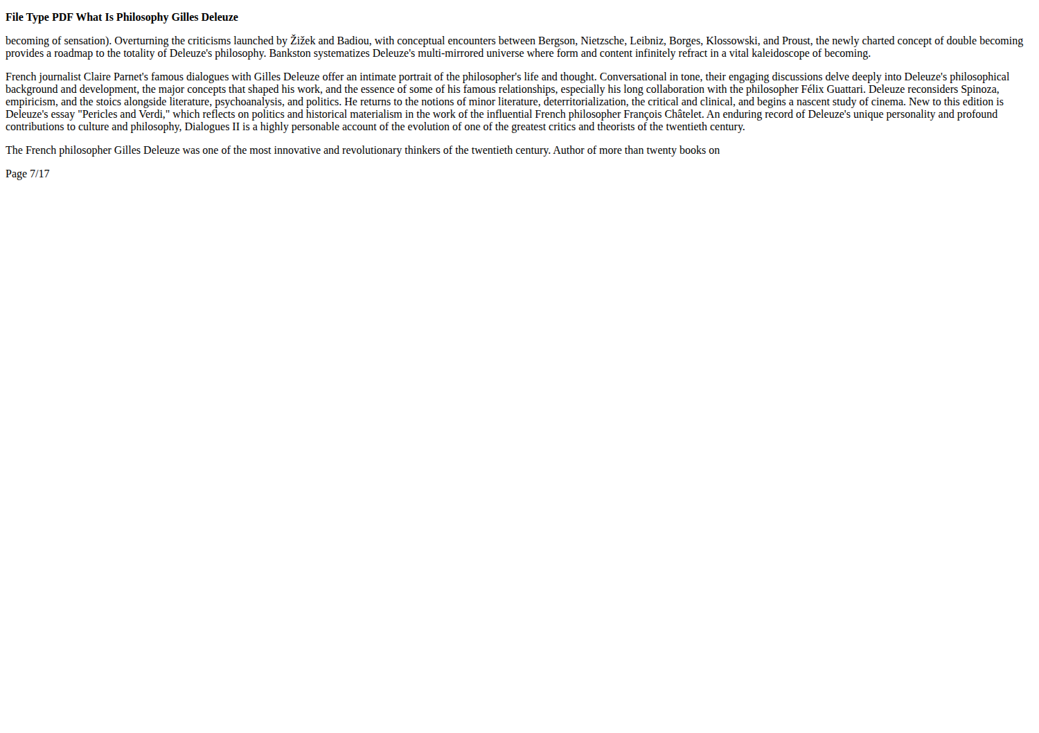File Type PDF What Is Philosophy Gilles Deleuze
becoming of sensation). Overturning the criticisms launched by Žižek and Badiou, with conceptual encounters between Bergson, Nietzsche, Leibniz, Borges, Klossowski, and Proust, the newly charted concept of double becoming provides a roadmap to the totality of Deleuze's philosophy. Bankston systematizes Deleuze's multi-mirrored universe where form and content infinitely refract in a vital kaleidoscope of becoming.
French journalist Claire Parnet's famous dialogues with Gilles Deleuze offer an intimate portrait of the philosopher's life and thought. Conversational in tone, their engaging discussions delve deeply into Deleuze's philosophical background and development, the major concepts that shaped his work, and the essence of some of his famous relationships, especially his long collaboration with the philosopher Félix Guattari. Deleuze reconsiders Spinoza, empiricism, and the stoics alongside literature, psychoanalysis, and politics. He returns to the notions of minor literature, deterritorialization, the critical and clinical, and begins a nascent study of cinema. New to this edition is Deleuze's essay "Pericles and Verdi," which reflects on politics and historical materialism in the work of the influential French philosopher François Châtelet. An enduring record of Deleuze's unique personality and profound contributions to culture and philosophy, Dialogues II is a highly personable account of the evolution of one of the greatest critics and theorists of the twentieth century.
The French philosopher Gilles Deleuze was one of the most innovative and revolutionary thinkers of the twentieth century. Author of more than twenty books on
Page 7/17